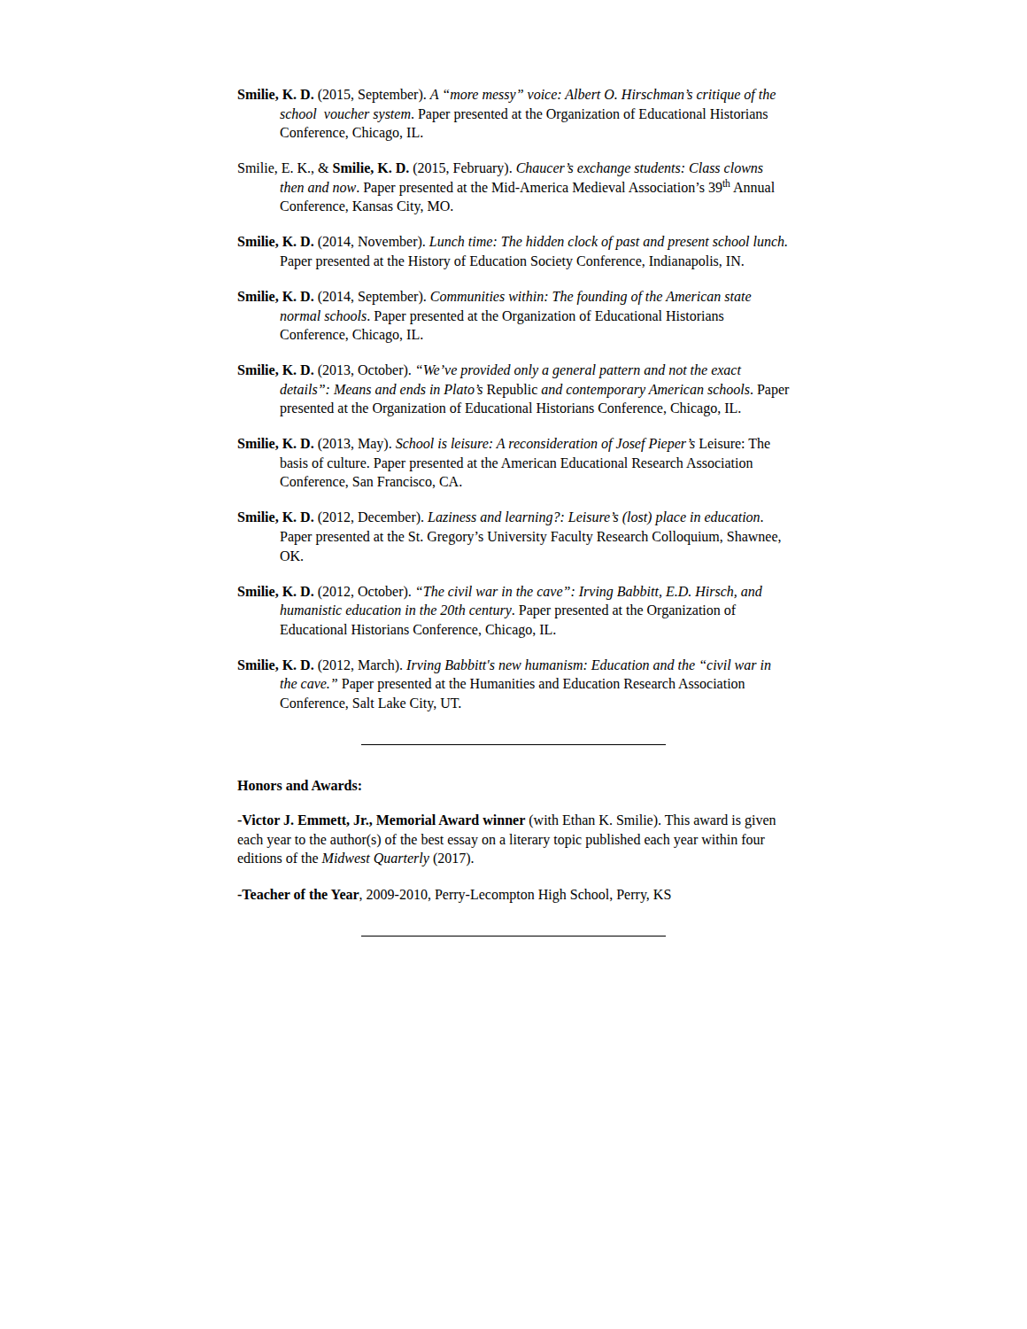Smilie, K. D. (2015, September). A “more messy” voice: Albert O. Hirschman’s critique of the school voucher system. Paper presented at the Organization of Educational Historians Conference, Chicago, IL.
Smilie, E. K., & Smilie, K. D. (2015, February). Chaucer’s exchange students: Class clowns then and now. Paper presented at the Mid-America Medieval Association’s 39th Annual Conference, Kansas City, MO.
Smilie, K. D. (2014, November). Lunch time: The hidden clock of past and present school lunch. Paper presented at the History of Education Society Conference, Indianapolis, IN.
Smilie, K. D. (2014, September). Communities within: The founding of the American state normal schools. Paper presented at the Organization of Educational Historians Conference, Chicago, IL.
Smilie, K. D. (2013, October). “We’ve provided only a general pattern and not the exact details”: Means and ends in Plato’s Republic and contemporary American schools. Paper presented at the Organization of Educational Historians Conference, Chicago, IL.
Smilie, K. D. (2013, May). School is leisure: A reconsideration of Josef Pieper’s Leisure: The basis of culture. Paper presented at the American Educational Research Association Conference, San Francisco, CA.
Smilie, K. D. (2012, December). Laziness and learning?: Leisure’s (lost) place in education. Paper presented at the St. Gregory’s University Faculty Research Colloquium, Shawnee, OK.
Smilie, K. D. (2012, October). “The civil war in the cave”: Irving Babbitt, E.D. Hirsch, and humanistic education in the 20th century. Paper presented at the Organization of Educational Historians Conference, Chicago, IL.
Smilie, K. D. (2012, March). Irving Babbitt's new humanism: Education and the “civil war in the cave.” Paper presented at the Humanities and Education Research Association Conference, Salt Lake City, UT.
Honors and Awards:
-Victor J. Emmett, Jr., Memorial Award winner (with Ethan K. Smilie). This award is given each year to the author(s) of the best essay on a literary topic published each year within four editions of the Midwest Quarterly (2017).
-Teacher of the Year, 2009-2010, Perry-Lecompton High School, Perry, KS